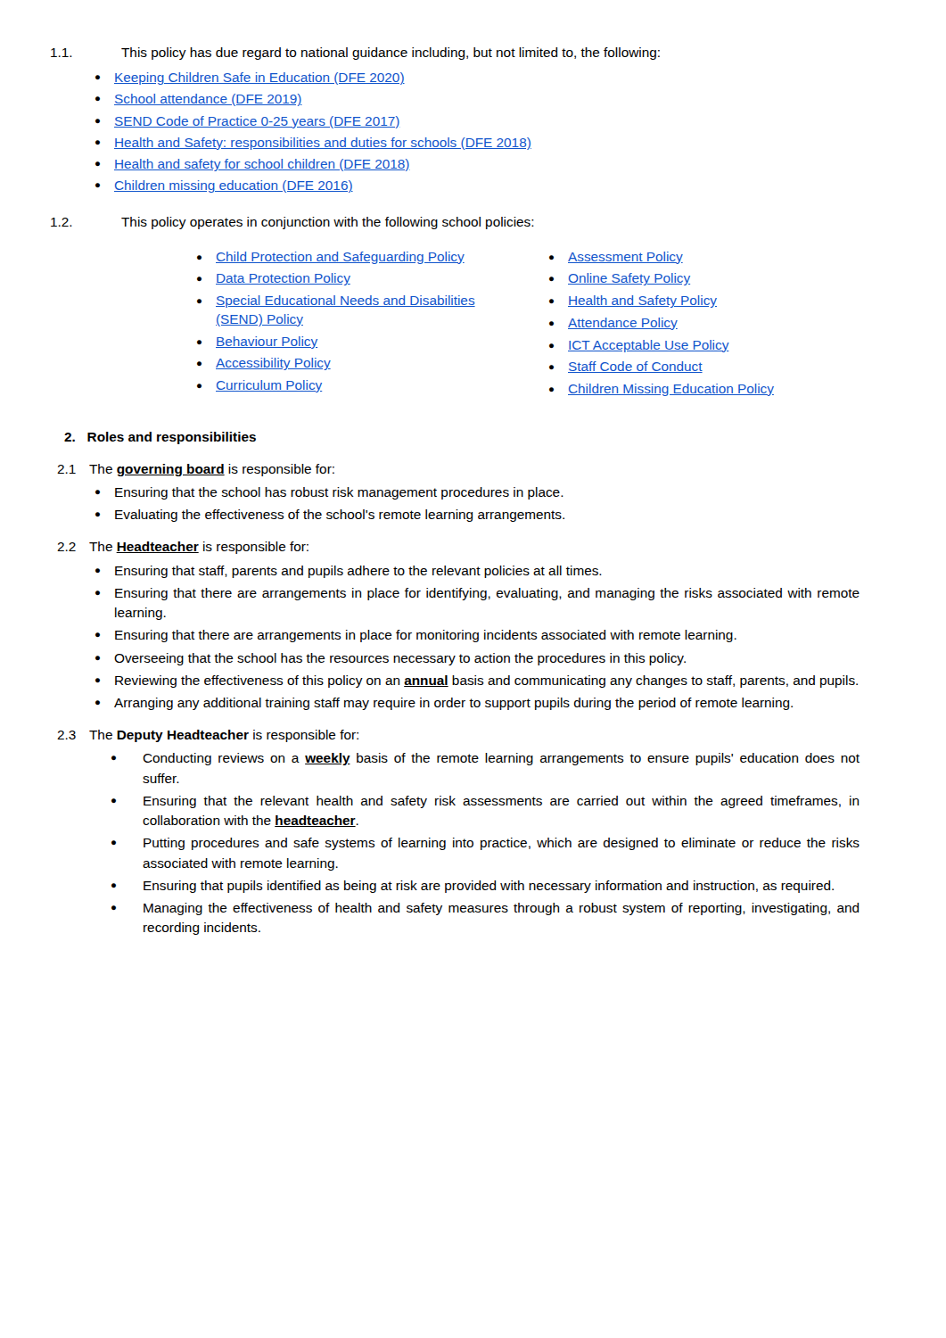1.1. This policy has due regard to national guidance including, but not limited to, the following:
Keeping Children Safe in Education (DFE 2020)
School attendance (DFE 2019)
SEND Code of Practice 0-25 years (DFE 2017)
Health and Safety: responsibilities and duties for schools (DFE 2018)
Health and safety for school children (DFE 2018)
Children missing education (DFE 2016)
1.2. This policy operates in conjunction with the following school policies:
Child Protection and Safeguarding Policy
Data Protection Policy
Special Educational Needs and Disabilities (SEND) Policy
Behaviour Policy
Accessibility Policy
Curriculum Policy
Assessment Policy
Online Safety Policy
Health and Safety Policy
Attendance Policy
ICT Acceptable Use Policy
Staff Code of Conduct
Children Missing Education Policy
2. Roles and responsibilities
2.1 The governing board is responsible for:
Ensuring that the school has robust risk management procedures in place.
Evaluating the effectiveness of the school's remote learning arrangements.
2.2 The Headteacher is responsible for:
Ensuring that staff, parents and pupils adhere to the relevant policies at all times.
Ensuring that there are arrangements in place for identifying, evaluating, and managing the risks associated with remote learning.
Ensuring that there are arrangements in place for monitoring incidents associated with remote learning.
Overseeing that the school has the resources necessary to action the procedures in this policy.
Reviewing the effectiveness of this policy on an annual basis and communicating any changes to staff, parents, and pupils.
Arranging any additional training staff may require in order to support pupils during the period of remote learning.
2.3 The Deputy Headteacher is responsible for:
Conducting reviews on a weekly basis of the remote learning arrangements to ensure pupils' education does not suffer.
Ensuring that the relevant health and safety risk assessments are carried out within the agreed timeframes, in collaboration with the headteacher.
Putting procedures and safe systems of learning into practice, which are designed to eliminate or reduce the risks associated with remote learning.
Ensuring that pupils identified as being at risk are provided with necessary information and instruction, as required.
Managing the effectiveness of health and safety measures through a robust system of reporting, investigating, and recording incidents.